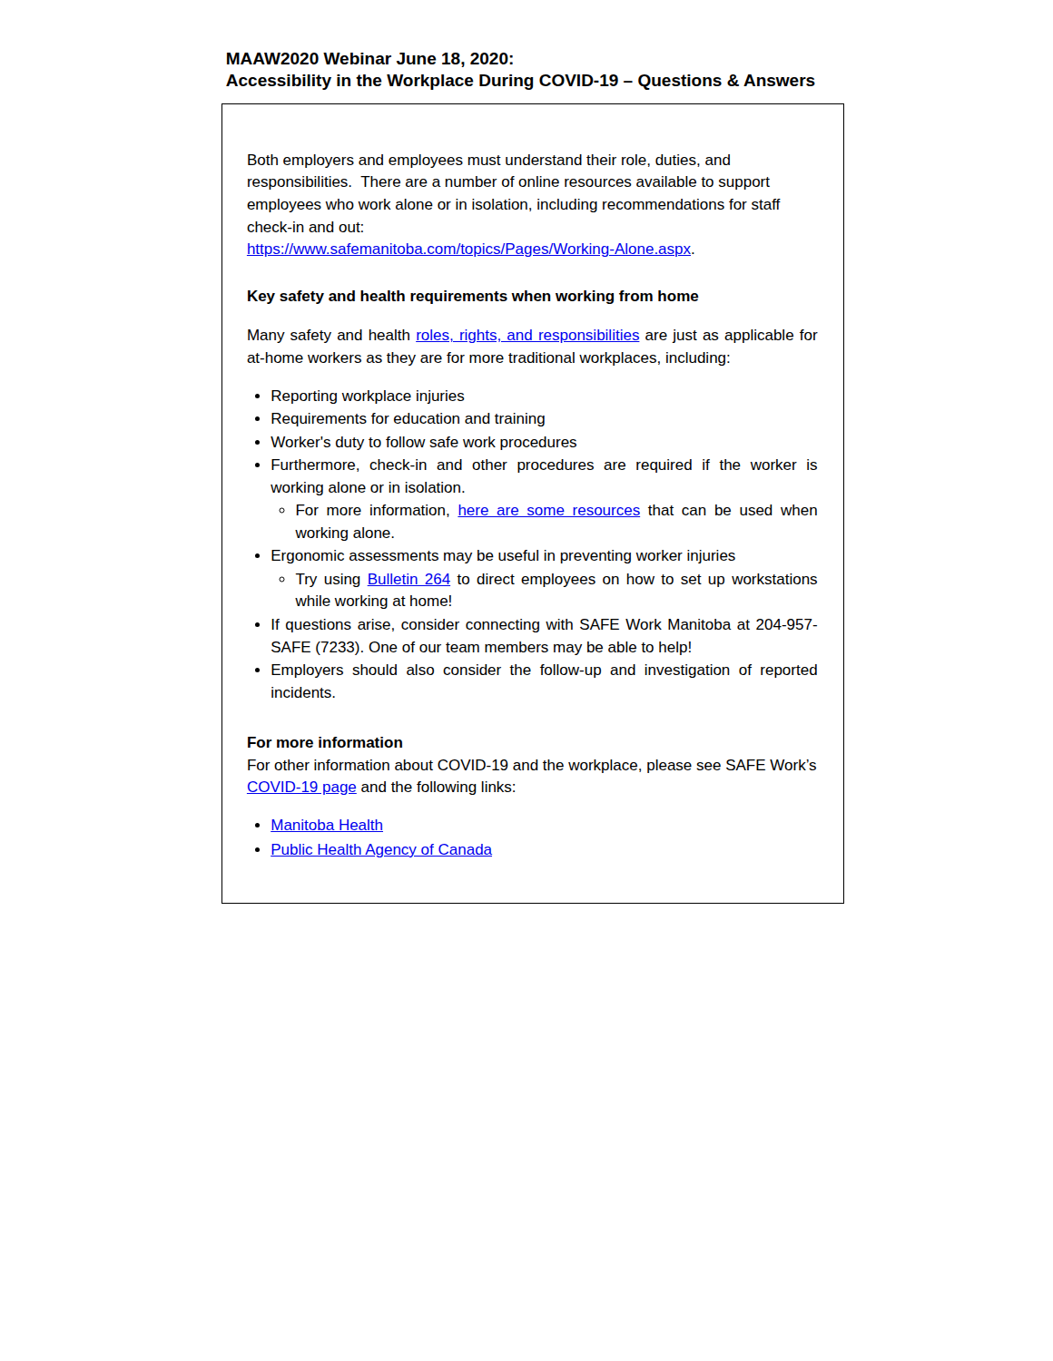MAAW2020 Webinar June 18, 2020:
Accessibility in the Workplace During COVID-19 – Questions & Answers
Both employers and employees must understand their role, duties, and responsibilities. There are a number of online resources available to support employees who work alone or in isolation, including recommendations for staff check-in and out:
https://www.safemanitoba.com/topics/Pages/Working-Alone.aspx.
Key safety and health requirements when working from home
Many safety and health roles, rights, and responsibilities are just as applicable for at-home workers as they are for more traditional workplaces, including:
Reporting workplace injuries
Requirements for education and training
Worker's duty to follow safe work procedures
Furthermore, check-in and other procedures are required if the worker is working alone or in isolation.
For more information, here are some resources that can be used when working alone.
Ergonomic assessments may be useful in preventing worker injuries
Try using Bulletin 264 to direct employees on how to set up workstations while working at home!
If questions arise, consider connecting with SAFE Work Manitoba at 204-957-SAFE (7233). One of our team members may be able to help!
Employers should also consider the follow-up and investigation of reported incidents.
For more information
For other information about COVID-19 and the workplace, please see SAFE Work’s COVID-19 page and the following links:
Manitoba Health
Public Health Agency of Canada